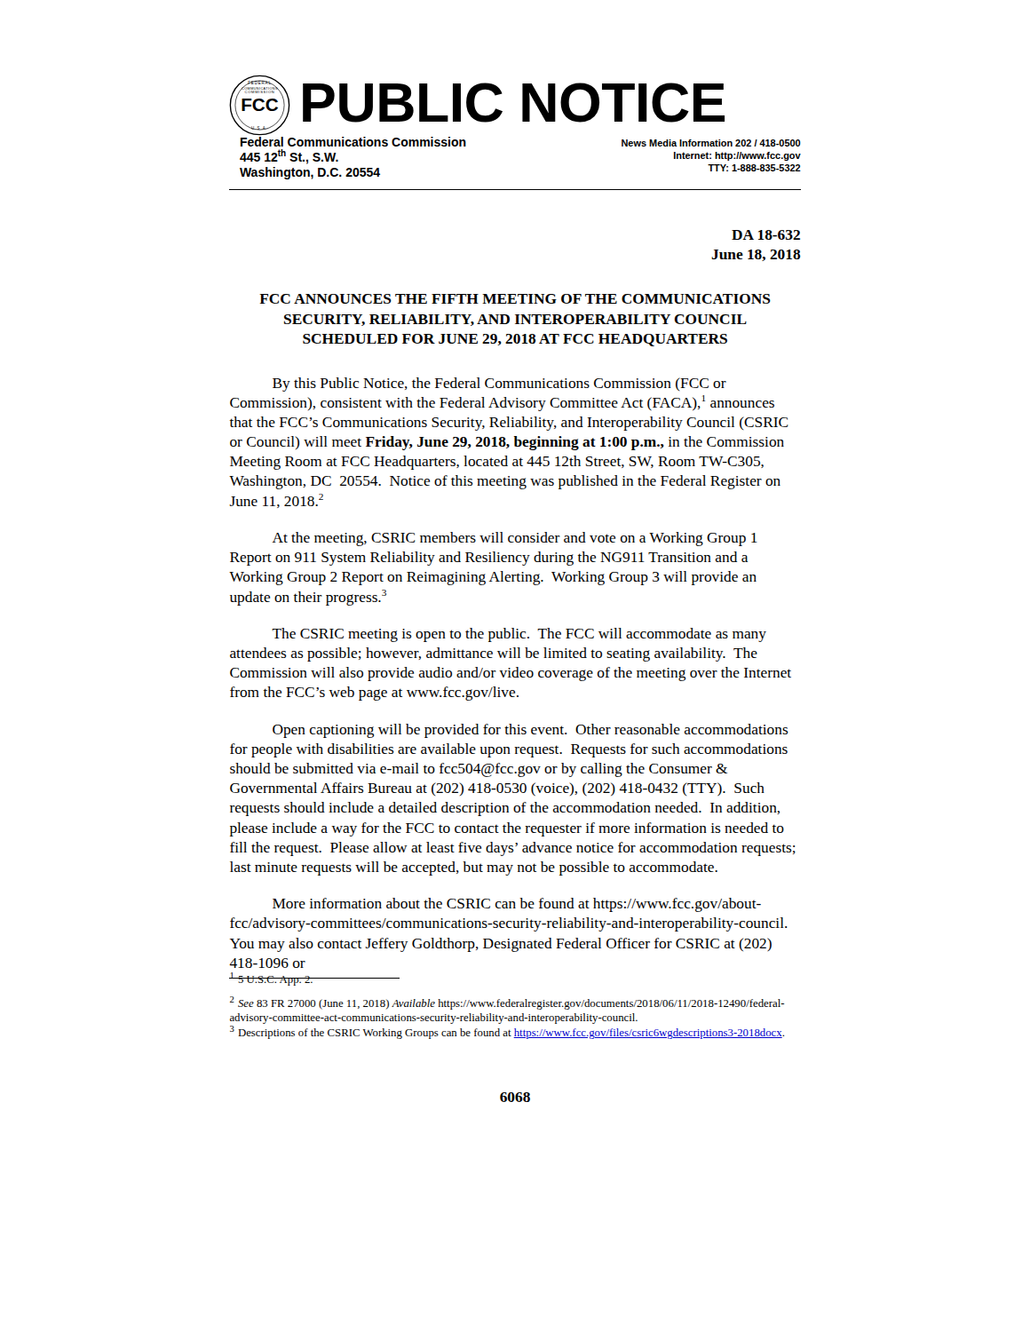FCC FEDERAL COMMUNICATIONS COMMISSION U.S.A.
PUBLIC NOTICE
Federal Communications Commission
445 12th St., S.W.
Washington, D.C. 20554
News Media Information 202 / 418-0500
Internet: http://www.fcc.gov
TTY: 1-888-835-5322
DA 18-632
June 18, 2018
FCC Announces the Fifth Meeting of the Communications Security, Reliability, and Interoperability Council Scheduled for June 29, 2018 at FCC Headquarters
By this Public Notice, the Federal Communications Commission (FCC or Commission), consistent with the Federal Advisory Committee Act (FACA),1 announces that the FCC’s Communications Security, Reliability, and Interoperability Council (CSRIC or Council) will meet Friday, June 29, 2018, beginning at 1:00 p.m., in the Commission Meeting Room at FCC Headquarters, located at 445 12th Street, SW, Room TW-C305, Washington, DC 20554. Notice of this meeting was published in the Federal Register on June 11, 2018.2
At the meeting, CSRIC members will consider and vote on a Working Group 1 Report on 911 System Reliability and Resiliency during the NG911 Transition and a Working Group 2 Report on Reimagining Alerting. Working Group 3 will provide an update on their progress.3
The CSRIC meeting is open to the public. The FCC will accommodate as many attendees as possible; however, admittance will be limited to seating availability. The Commission will also provide audio and/or video coverage of the meeting over the Internet from the FCC’s web page at www.fcc.gov/live.
Open captioning will be provided for this event. Other reasonable accommodations for people with disabilities are available upon request. Requests for such accommodations should be submitted via e-mail to fcc504@fcc.gov or by calling the Consumer & Governmental Affairs Bureau at (202) 418-0530 (voice), (202) 418-0432 (TTY). Such requests should include a detailed description of the accommodation needed. In addition, please include a way for the FCC to contact the requester if more information is needed to fill the request. Please allow at least five days’ advance notice for accommodation requests; last minute requests will be accepted, but may not be possible to accommodate.
More information about the CSRIC can be found at https://www.fcc.gov/about-fcc/advisory-committees/communications-security-reliability-and-interoperability-council. You may also contact Jeffery Goldthorp, Designated Federal Officer for CSRIC at (202) 418-1096 or
1 5 U.S.C. App. 2.
2 See 83 FR 27000 (June 11, 2018) Available https://www.federalregister.gov/documents/2018/06/11/2018-12490/federal-advisory-committee-act-communications-security-reliability-and-interoperability-council.
3 Descriptions of the CSRIC Working Groups can be found at https://www.fcc.gov/files/csric6wgdescriptions3-2018docx.
6068